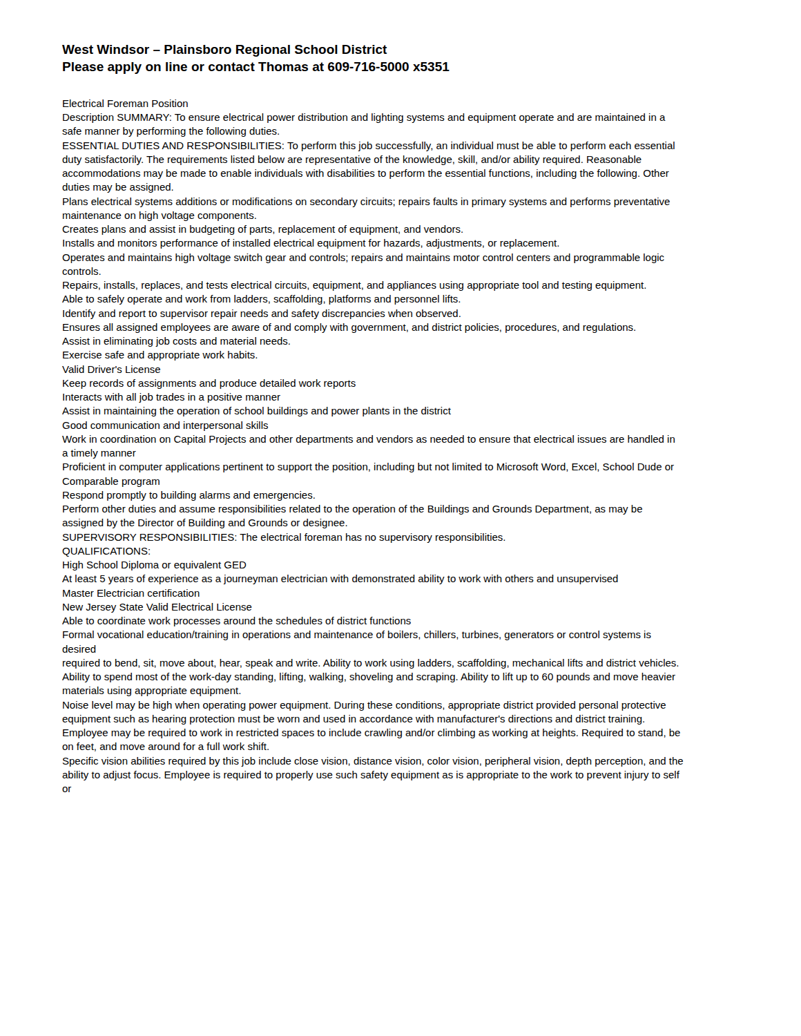West Windsor – Plainsboro Regional School District
Please apply on line or contact Thomas at 609-716-5000 x5351
Electrical Foreman Position
Description SUMMARY: To ensure electrical power distribution and lighting systems and equipment operate and are maintained in a safe manner by performing the following duties.
ESSENTIAL DUTIES AND RESPONSIBILITIES: To perform this job successfully, an individual must be able to perform each essential duty satisfactorily. The requirements listed below are representative of the knowledge, skill, and/or ability required. Reasonable accommodations may be made to enable individuals with disabilities to perform the essential functions, including the following. Other duties may be assigned.
Plans electrical systems additions or modifications on secondary circuits; repairs faults in primary systems and performs preventative maintenance on high voltage components.
Creates plans and assist in budgeting of parts, replacement of equipment, and vendors.
Installs and monitors performance of installed electrical equipment for hazards, adjustments, or replacement.
Operates and maintains high voltage switch gear and controls; repairs and maintains motor control centers and programmable logic controls.
Repairs, installs, replaces, and tests electrical circuits, equipment, and appliances using appropriate tool and testing equipment.
Able to safely operate and work from ladders, scaffolding, platforms and personnel lifts.
Identify and report to supervisor repair needs and safety discrepancies when observed.
Ensures all assigned employees are aware of and comply with government, and district policies, procedures, and regulations.
Assist in eliminating job costs and material needs.
Exercise safe and appropriate work habits.
Valid Driver's License
Keep records of assignments and produce detailed work reports
Interacts with all job trades in a positive manner
Assist in maintaining the operation of school buildings and power plants in the district
Good communication and interpersonal skills
Work in coordination on Capital Projects and other departments and vendors as needed to ensure that electrical issues are handled in a timely manner
Proficient in computer applications pertinent to support the position, including but not limited to Microsoft Word, Excel, School Dude or Comparable program
Respond promptly to building alarms and emergencies.
Perform other duties and assume responsibilities related to the operation of the Buildings and Grounds Department, as may be assigned by the Director of Building and Grounds or designee.
SUPERVISORY RESPONSIBILITIES: The electrical foreman has no supervisory responsibilities.
QUALIFICATIONS:
High School Diploma or equivalent GED
At least 5 years of experience as a journeyman electrician with demonstrated ability to work with others and unsupervised
Master Electrician certification
New Jersey State Valid Electrical License
Able to coordinate work processes around the schedules of district functions
Formal vocational education/training in operations and maintenance of boilers, chillers, turbines, generators or control systems is desired
required to bend, sit, move about, hear, speak and write. Ability to work using ladders, scaffolding, mechanical lifts and district vehicles. Ability to spend most of the work-day standing, lifting, walking, shoveling and scraping. Ability to lift up to 60 pounds and move heavier materials using appropriate equipment.
Noise level may be high when operating power equipment. During these conditions, appropriate district provided personal protective equipment such as hearing protection must be worn and used in accordance with manufacturer's directions and district training. Employee may be required to work in restricted spaces to include crawling and/or climbing as working at heights. Required to stand, be on feet, and move around for a full work shift.
Specific vision abilities required by this job include close vision, distance vision, color vision, peripheral vision, depth perception, and the ability to adjust focus. Employee is required to properly use such safety equipment as is appropriate to the work to prevent injury to self or